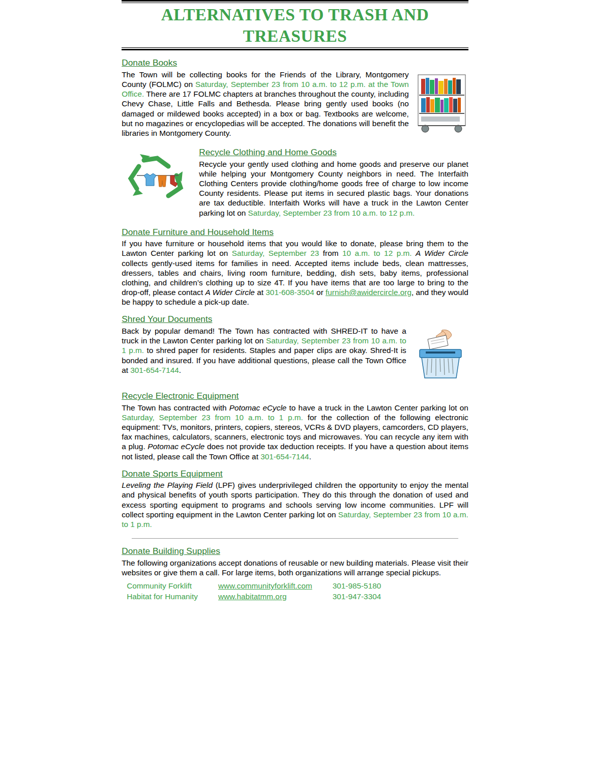Alternatives to Trash and Treasures
Donate Books
The Town will be collecting books for the Friends of the Library, Montgomery County (FOLMC) on Saturday, September 23 from 10 a.m. to 12 p.m. at the Town Office. There are 17 FOLMC chapters at branches throughout the county, including Chevy Chase, Little Falls and Bethesda. Please bring gently used books (no damaged or mildewed books accepted) in a box or bag. Textbooks are welcome, but no magazines or encyclopedias will be accepted. The donations will benefit the libraries in Montgomery County.
Recycle Clothing and Home Goods
Recycle your gently used clothing and home goods and preserve our planet while helping your Montgomery County neighbors in need. The Interfaith Clothing Centers provide clothing/home goods free of charge to low income County residents. Please put items in secured plastic bags. Your donations are tax deductible. Interfaith Works will have a truck in the Lawton Center parking lot on Saturday, September 23 from 10 a.m. to 12 p.m.
Donate Furniture and Household Items
If you have furniture or household items that you would like to donate, please bring them to the Lawton Center parking lot on Saturday, September 23 from 10 a.m. to 12 p.m. A Wider Circle collects gently-used items for families in need. Accepted items include beds, clean mattresses, dressers, tables and chairs, living room furniture, bedding, dish sets, baby items, professional clothing, and children’s clothing up to size 4T. If you have items that are too large to bring to the drop-off, please contact A Wider Circle at 301-608-3504 or furnish@awidercircle.org, and they would be happy to schedule a pick-up date.
Shred Your Documents
Back by popular demand! The Town has contracted with SHRED-IT to have a truck in the Lawton Center parking lot on Saturday, September 23 from 10 a.m. to 1 p.m. to shred paper for residents. Staples and paper clips are okay. Shred-It is bonded and insured. If you have additional questions, please call the Town Office at 301-654-7144.
Recycle Electronic Equipment
The Town has contracted with Potomac eCycle to have a truck in the Lawton Center parking lot on Saturday, September 23 from 10 a.m. to 1 p.m. for the collection of the following electronic equipment: TVs, monitors, printers, copiers, stereos, VCRs & DVD players, camcorders, CD players, fax machines, calculators, scanners, electronic toys and microwaves. You can recycle any item with a plug. Potomac eCycle does not provide tax deduction receipts. If you have a question about items not listed, please call the Town Office at 301-654-7144.
Donate Sports Equipment
Leveling the Playing Field (LPF) gives underprivileged children the opportunity to enjoy the mental and physical benefits of youth sports participation. They do this through the donation of used and excess sporting equipment to programs and schools serving low income communities. LPF will collect sporting equipment in the Lawton Center parking lot on Saturday, September 23 from 10 a.m. to 1 p.m.
Donate Building Supplies
The following organizations accept donations of reusable or new building materials. Please visit their websites or give them a call. For large items, both organizations will arrange special pickups.
| Community Forklift | www.communityforklift.com | 301-985-5180 |
| Habitat for Humanity | www.habitatmm.org | 301-947-3304 |